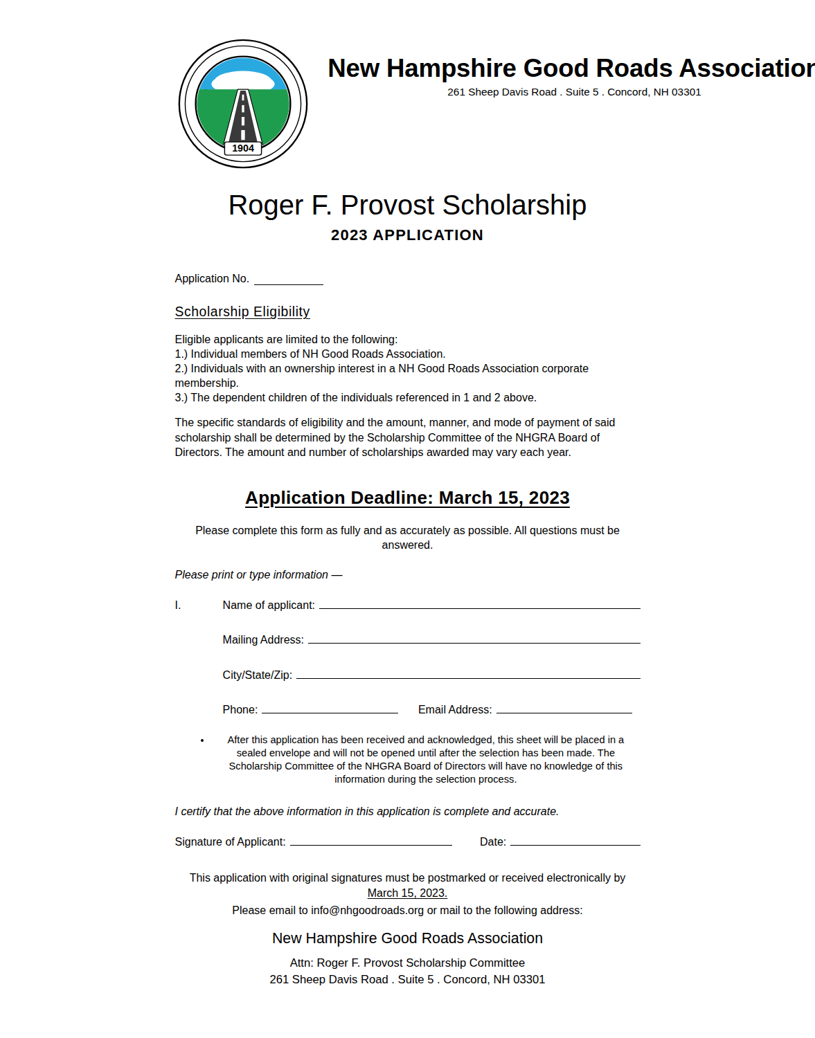New Hampshire Good Roads Association 1904
New Hampshire Good Roads Association
261 Sheep Davis Road . Suite 5 . Concord, NH 03301
Roger F. Provost Scholarship
2023 APPLICATION
Application No.
Scholarship Eligibility
Eligible applicants are limited to the following:
1.) Individual members of NH Good Roads Association.
2.) Individuals with an ownership interest in a NH Good Roads Association corporate membership.
3.) The dependent children of the individuals referenced in 1 and 2 above.
The specific standards of eligibility and the amount, manner, and mode of payment of said scholarship shall be determined by the Scholarship Committee of the NHGRA Board of Directors. The amount and number of scholarships awarded may vary each year.
Application Deadline: March 15, 2023
Please complete this form as fully and as accurately as possible. All questions must be answered.
Please print or type information —
I. Name of applicant:
Mailing Address:
City/State/Zip:
Phone: Email Address:
After this application has been received and acknowledged, this sheet will be placed in a sealed envelope and will not be opened until after the selection has been made. The Scholarship Committee of the NHGRA Board of Directors will have no knowledge of this information during the selection process.
I certify that the above information in this application is complete and accurate.
Signature of Applicant: Date:
This application with original signatures must be postmarked or received electronically by March 15, 2023.
Please email to info@nhgoodroads.org or mail to the following address:
New Hampshire Good Roads Association
Attn: Roger F. Provost Scholarship Committee
261 Sheep Davis Road . Suite 5 . Concord, NH 03301